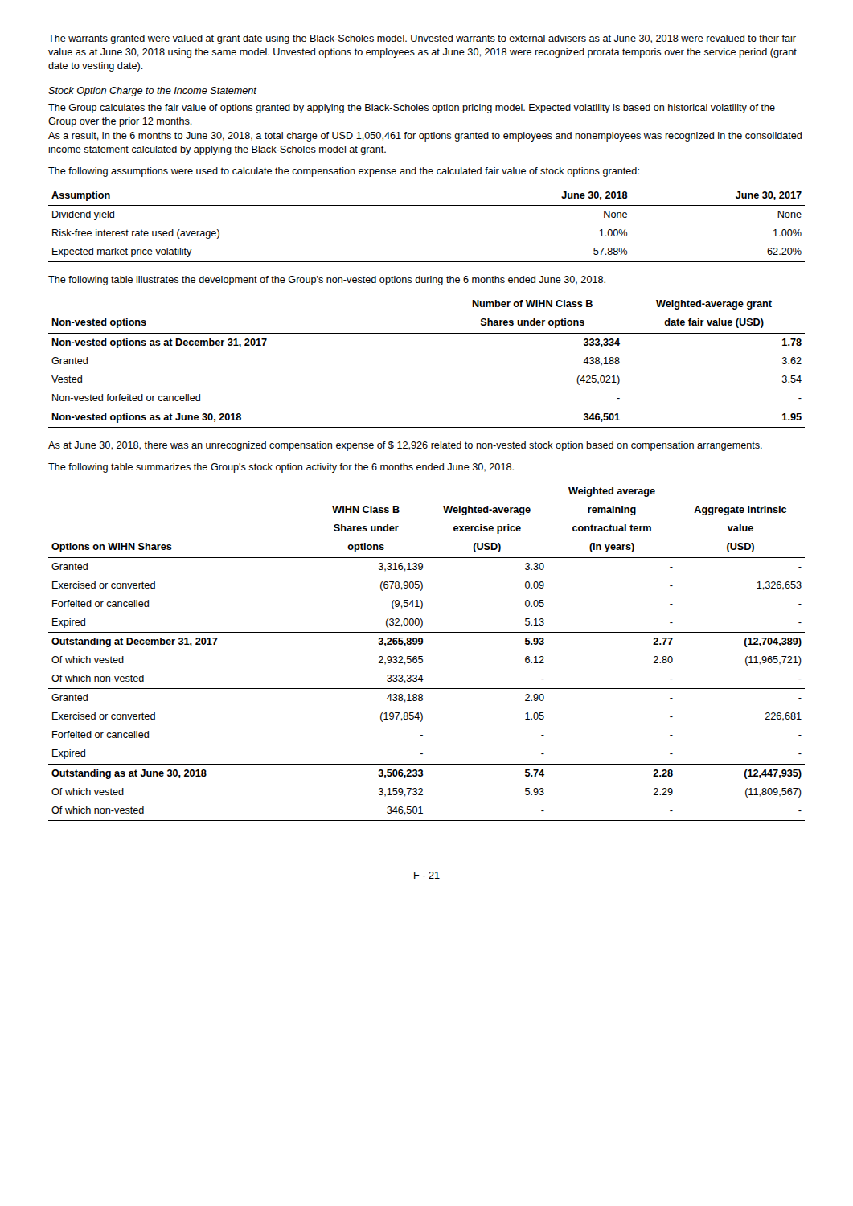The warrants granted were valued at grant date using the Black-Scholes model. Unvested warrants to external advisers as at June 30, 2018 were revalued to their fair value as at June 30, 2018 using the same model. Unvested options to employees as at June 30, 2018 were recognized prorata temporis over the service period (grant date to vesting date).
Stock Option Charge to the Income Statement
The Group calculates the fair value of options granted by applying the Black-Scholes option pricing model. Expected volatility is based on historical volatility of the Group over the prior 12 months.
As a result, in the 6 months to June 30, 2018, a total charge of USD 1,050,461 for options granted to employees and nonemployees was recognized in the consolidated income statement calculated by applying the Black-Scholes model at grant.
The following assumptions were used to calculate the compensation expense and the calculated fair value of stock options granted:
| Assumption | June 30, 2018 | June 30, 2017 |
| --- | --- | --- |
| Dividend yield | None | None |
| Risk-free interest rate used (average) | 1.00% | 1.00% |
| Expected market price volatility | 57.88% | 62.20% |
The following table illustrates the development of the Group's non-vested options during the 6 months ended June 30, 2018.
| | Number of WIHN Class B | Weighted-average grant |
| --- | --- | --- |
| Non-vested options | Shares under options | date fair value (USD) |
| Non-vested options as at December 31, 2017 | 333,334 | 1.78 |
| Granted | 438,188 | 3.62 |
| Vested | (425,021) | 3.54 |
| Non-vested forfeited or cancelled | - | - |
| Non-vested options as at June 30, 2018 | 346,501 | 1.95 |
As at June 30, 2018, there was an unrecognized compensation expense of $ 12,926 related to non-vested stock option based on compensation arrangements.
The following table summarizes the Group's stock option activity for the 6 months ended June 30, 2018.
| | | | Weighted average | |
| --- | --- | --- | --- | --- |
| | WIHN Class B | Weighted-average | remaining | Aggregate intrinsic |
| | Shares under | exercise price | contractual term | value |
| Options on WIHN Shares | options | (USD) | (in years) | (USD) |
| Granted | 3,316,139 | 3.30 | - | - |
| Exercised or converted | (678,905) | 0.09 | - | 1,326,653 |
| Forfeited or cancelled | (9,541) | 0.05 | - | - |
| Expired | (32,000) | 5.13 | - | - |
| Outstanding at December 31, 2017 | 3,265,899 | 5.93 | 2.77 | (12,704,389) |
| Of which vested | 2,932,565 | 6.12 | 2.80 | (11,965,721) |
| Of which non-vested | 333,334 | - | - | - |
| Granted | 438,188 | 2.90 | - | - |
| Exercised or converted | (197,854) | 1.05 | - | 226,681 |
| Forfeited or cancelled | - | - | - | - |
| Expired | - | - | - | - |
| Outstanding as at June 30, 2018 | 3,506,233 | 5.74 | 2.28 | (12,447,935) |
| Of which vested | 3,159,732 | 5.93 | 2.29 | (11,809,567) |
| Of which non-vested | 346,501 | - | - | - |
F - 21